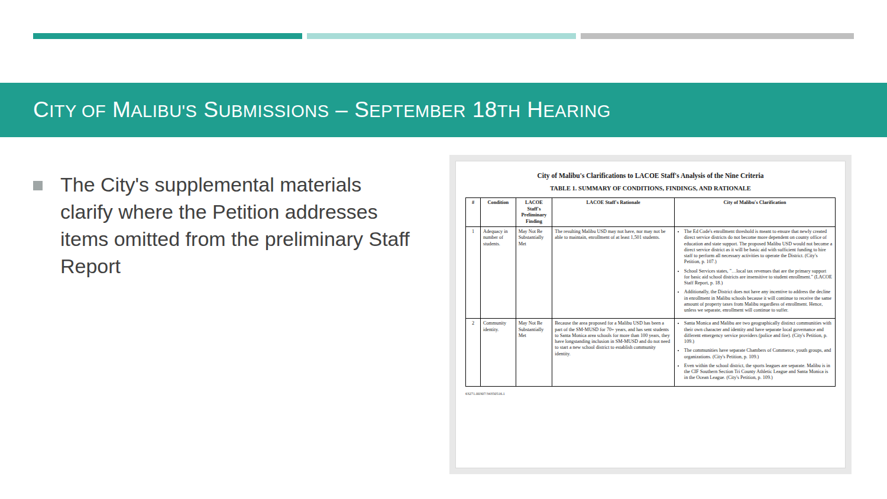CITY OF MALIBU'S SUBMISSIONS – SEPTEMBER 18TH HEARING
The City's supplemental materials clarify where the Petition addresses items omitted from the preliminary Staff Report
City of Malibu's Clarifications to LACOE Staff's Analysis of the Nine Criteria
TABLE 1. SUMMARY OF CONDITIONS, FINDINGS, AND RATIONALE
| # | Condition | LACOE Staff's Preliminary Finding | LACOE Staff's Rationale | City of Malibu's Clarification |
| --- | --- | --- | --- | --- |
| 1 | Adequacy in number of students. | May Not Be Substantially Met | The resulting Malibu USD may not have, nor may not be able to maintain, enrollment of at least 1,501 students. | The Ed Code's enrollment threshold is meant to ensure that newly created direct service districts do not become more dependent on county office of education and state support. The proposed Malibu USD would not become a direct service district as it will be basic aid with sufficient funding to hire staff to perform all necessary activities to operate the District. (City's Petition, p. 107.) School Services states, "…local tax revenues that are the primary support for basic aid school districts are insensitive to student enrollment." (LACOE Staff Report, p. 18.) Additionally, the District does not have any incentive to address the decline in enrollment in Malibu schools because it will continue to receive the same amount of property taxes from Malibu regardless of enrollment. Hence, unless we separate, enrollment will continue to suffer. |
| 2 | Community identity. | May Not Be Substantially Met | Because the area proposed for a Malibu USD has been a part of the SM-MUSD for 70+ years, and has sent students to Santa Monica area schools for more than 100 years, they have longstanding inclusion in SM-MUSD and do not need to start a new school district to establish community identity. | Santa Monica and Malibu are two geographically distinct communities with their own character and identity and have separate local governance and different emergency service providers (police and fire). (City's Petition, p. 109.) The communities have separate Chambers of Commerce, youth groups, and organizations. (City's Petition, p. 109.) Even within the school district, the sports leagues are separate. Malibu is in the CIF Southern Section Tri County Athletic League and Santa Monica is in the Ocean League. (City's Petition, p. 109.) |
63271.00307/34350516.1